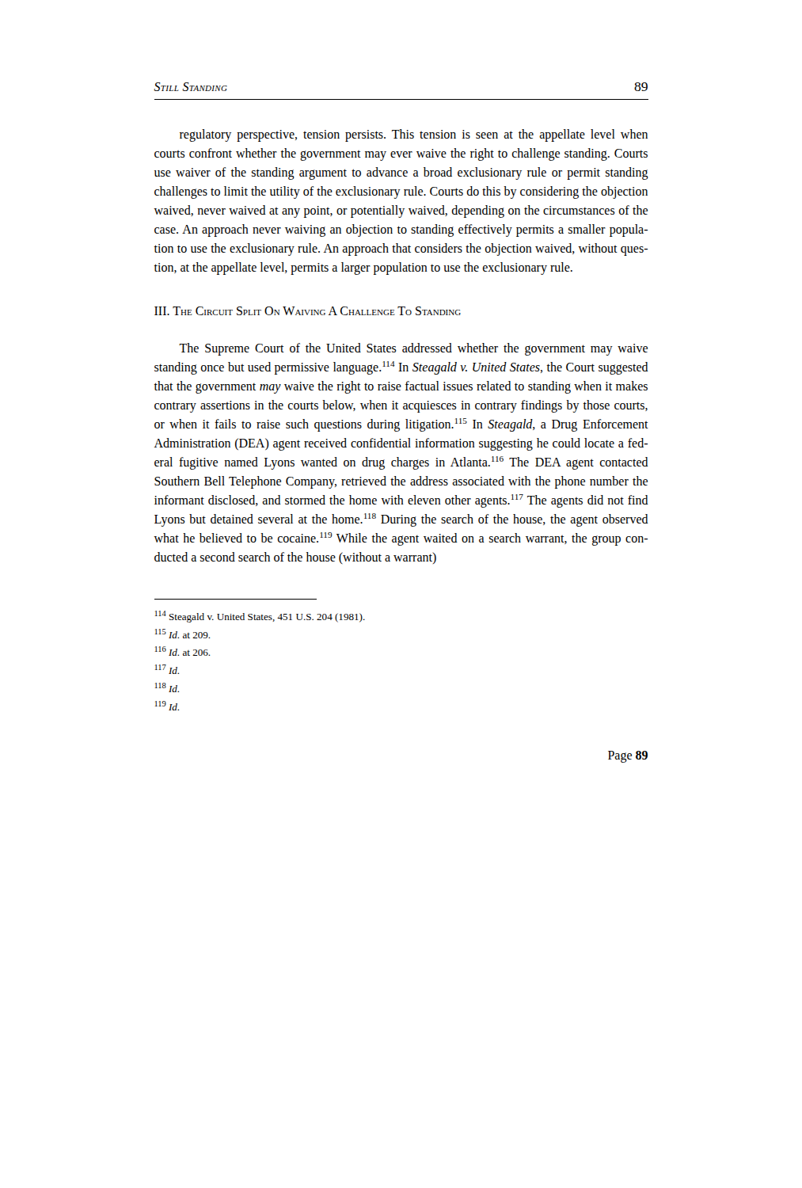Still Standing 89
regulatory perspective, tension persists. This tension is seen at the appellate level when courts confront whether the government may ever waive the right to challenge standing. Courts use waiver of the standing argument to advance a broad exclusionary rule or permit standing challenges to limit the utility of the exclusionary rule. Courts do this by considering the objection waived, never waived at any point, or potentially waived, depending on the circumstances of the case. An approach never waiving an objection to standing effectively permits a smaller population to use the exclusionary rule. An approach that considers the objection waived, without question, at the appellate level, permits a larger population to use the exclusionary rule.
III. The Circuit Split On Waiving A Challenge To Standing
The Supreme Court of the United States addressed whether the government may waive standing once but used permissive language.114 In Steagald v. United States, the Court suggested that the government may waive the right to raise factual issues related to standing when it makes contrary assertions in the courts below, when it acquiesces in contrary findings by those courts, or when it fails to raise such questions during litigation.115 In Steagald, a Drug Enforcement Administration (DEA) agent received confidential information suggesting he could locate a federal fugitive named Lyons wanted on drug charges in Atlanta.116 The DEA agent contacted Southern Bell Telephone Company, retrieved the address associated with the phone number the informant disclosed, and stormed the home with eleven other agents.117 The agents did not find Lyons but detained several at the home.118 During the search of the house, the agent observed what he believed to be cocaine.119 While the agent waited on a search warrant, the group conducted a second search of the house (without a warrant)
114 Steagald v. United States, 451 U.S. 204 (1981).
115 Id. at 209.
116 Id. at 206.
117 Id.
118 Id.
119 Id.
Page 89